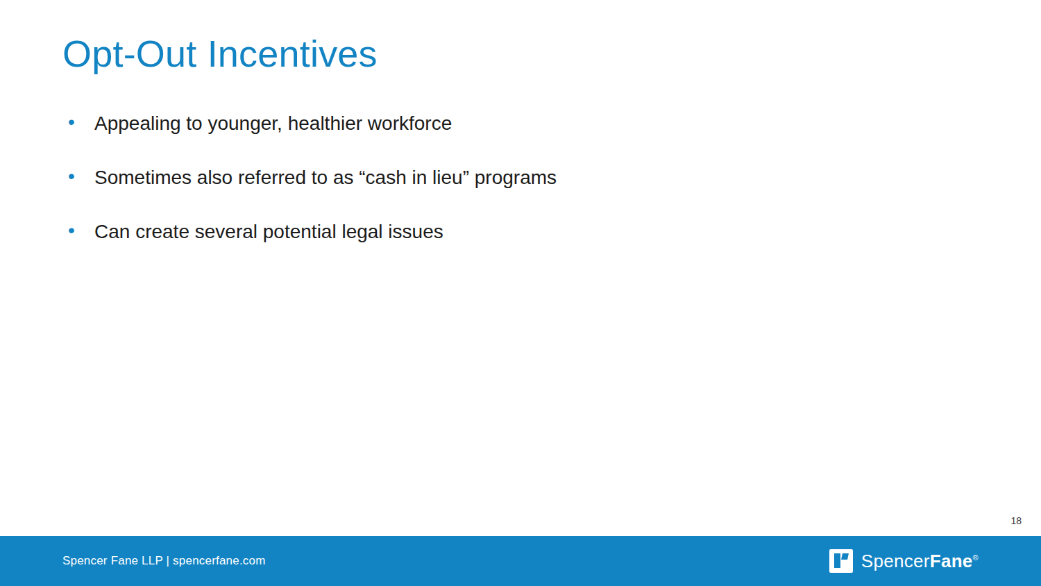Opt-Out Incentives
Appealing to younger, healthier workforce
Sometimes also referred to as “cash in lieu” programs
Can create several potential legal issues
18
Spencer Fane LLP | spencerfane.com
SpencerFane®